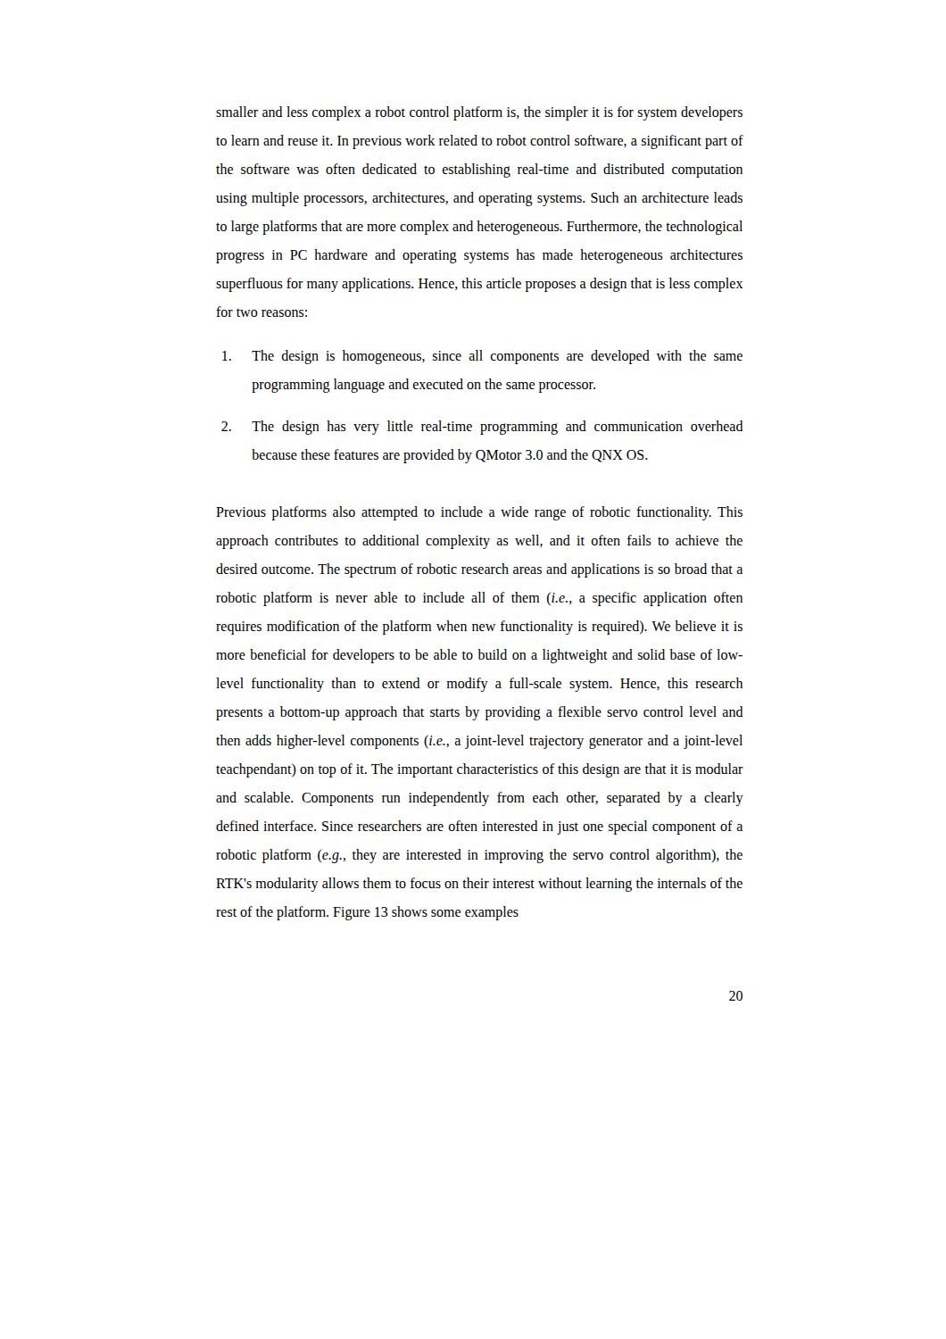smaller and less complex a robot control platform is, the simpler it is for system developers to learn and reuse it. In previous work related to robot control software, a significant part of the software was often dedicated to establishing real-time and distributed computation using multiple processors, architectures, and operating systems. Such an architecture leads to large platforms that are more complex and heterogeneous. Furthermore, the technological progress in PC hardware and operating systems has made heterogeneous architectures superfluous for many applications. Hence, this article proposes a design that is less complex for two reasons:
The design is homogeneous, since all components are developed with the same programming language and executed on the same processor.
The design has very little real-time programming and communication overhead because these features are provided by QMotor 3.0 and the QNX OS.
Previous platforms also attempted to include a wide range of robotic functionality. This approach contributes to additional complexity as well, and it often fails to achieve the desired outcome. The spectrum of robotic research areas and applications is so broad that a robotic platform is never able to include all of them (i.e., a specific application often requires modification of the platform when new functionality is required). We believe it is more beneficial for developers to be able to build on a lightweight and solid base of low-level functionality than to extend or modify a full-scale system. Hence, this research presents a bottom-up approach that starts by providing a flexible servo control level and then adds higher-level components (i.e., a joint-level trajectory generator and a joint-level teachpendant) on top of it. The important characteristics of this design are that it is modular and scalable. Components run independently from each other, separated by a clearly defined interface. Since researchers are often interested in just one special component of a robotic platform (e.g., they are interested in improving the servo control algorithm), the RTK's modularity allows them to focus on their interest without learning the internals of the rest of the platform. Figure 13 shows some examples
20